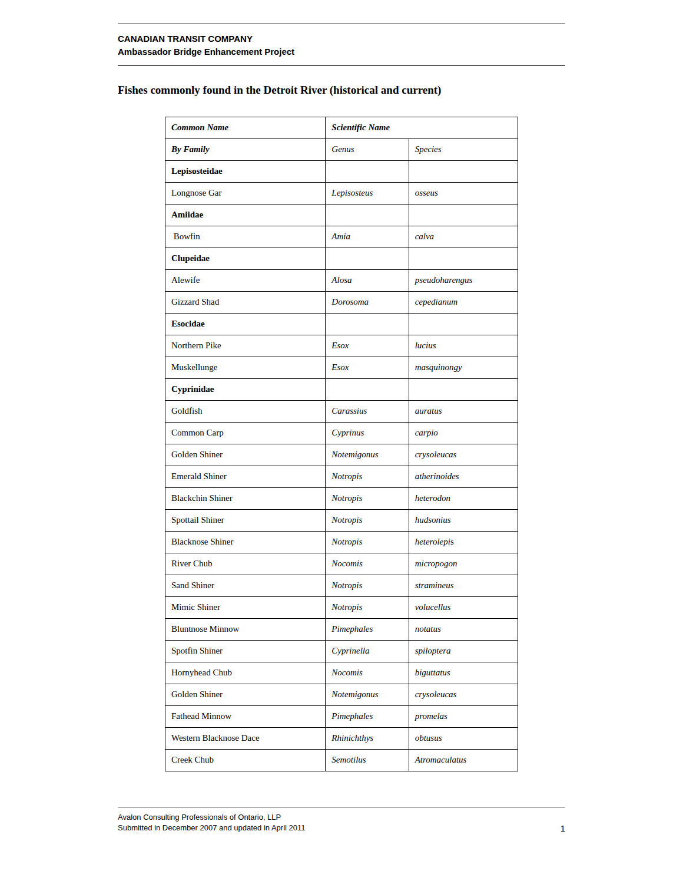CANADIAN TRANSIT COMPANY
Ambassador Bridge Enhancement Project
Fishes commonly found in the Detroit River (historical and current)
| Common Name | Scientific Name |
| By Family | Genus | Species |
| Lepisosteidae | | |
| Longnose Gar | Lepisosteus | osseus |
| Amiidae | | |
| Bowfin | Amia | calva |
| Clupeidae | | |
| Alewife | Alosa | pseudoharengus |
| Gizzard Shad | Dorosoma | cepedianum |
| Esocidae | | |
| Northern Pike | Esox | lucius |
| Muskellunge | Esox | masquinongy |
| Cyprinidae | | |
| Goldfish | Carassius | auratus |
| Common Carp | Cyprinus | carpio |
| Golden Shiner | Notemigonus | crysoleucas |
| Emerald Shiner | Notropis | atherinoides |
| Blackchin Shiner | Notropis | heterodon |
| Spottail Shiner | Notropis | hudsonius |
| Blacknose Shiner | Notropis | heterolepi s |
| River Chub | Nocomis | micropogon |
| Sand Shiner | Notropis | stramineus |
| Mimic Shiner | Notropis | volucellus |
| Bluntnose Minnow | Pimephales | notatus |
| Spotfin Shiner | Cyprinella | spiloptera |
| Hornyhead Chub | Nocomis | biguttatus |
| Golden Shiner | Notemigonus | crysoleucas |
| Fathead Minnow | Pimephales | promelas |
| Western Blacknose Dace | Rhinichthys | obtusus |
| Creek Chub | Semotilus | Atromaculatus |
Avalon Consulting Professionals of Ontario, LLP
Submitted in December 2007 and updated in April 2011
1